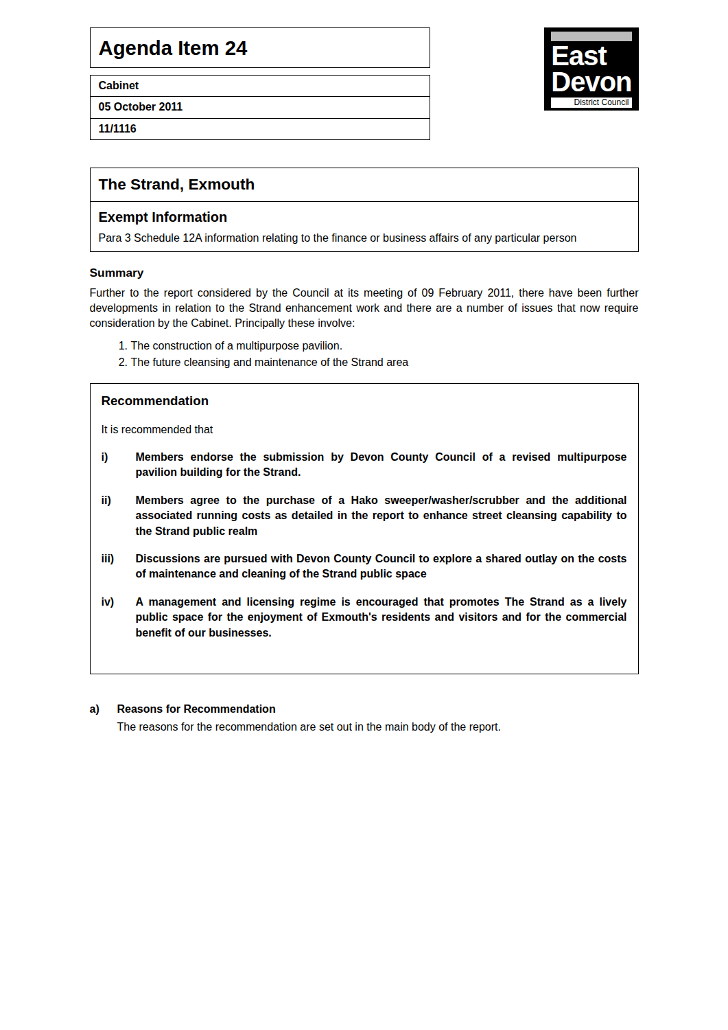Agenda Item 24
Cabinet
05 October 2011
11/1116
East Devon District Council
The Strand, Exmouth
Exempt Information
Para 3 Schedule 12A information relating to the finance or business affairs of any particular person
Summary
Further to the report considered by the Council at its meeting of 09 February 2011, there have been further developments in relation to the Strand enhancement work and there are a number of issues that now require consideration by the Cabinet. Principally these involve:
The construction of a multipurpose pavilion.
The future cleansing and maintenance of the Strand area
Recommendation
It is recommended that
i)
Members endorse the submission by Devon County Council of a revised multipurpose pavilion building for the Strand.
ii)
Members agree to the purchase of a Hako sweeper/washer/scrubber and the additional associated running costs as detailed in the report to enhance street cleansing capability to the Strand public realm
iii)
Discussions are pursued with Devon County Council to explore a shared outlay on the costs of maintenance and cleaning of the Strand public space
iv)
A management and licensing regime is encouraged that promotes The Strand as a lively public space for the enjoyment of Exmouth's residents and visitors and for the commercial benefit of our businesses.
a) Reasons for Recommendation
The reasons for the recommendation are set out in the main body of the report.